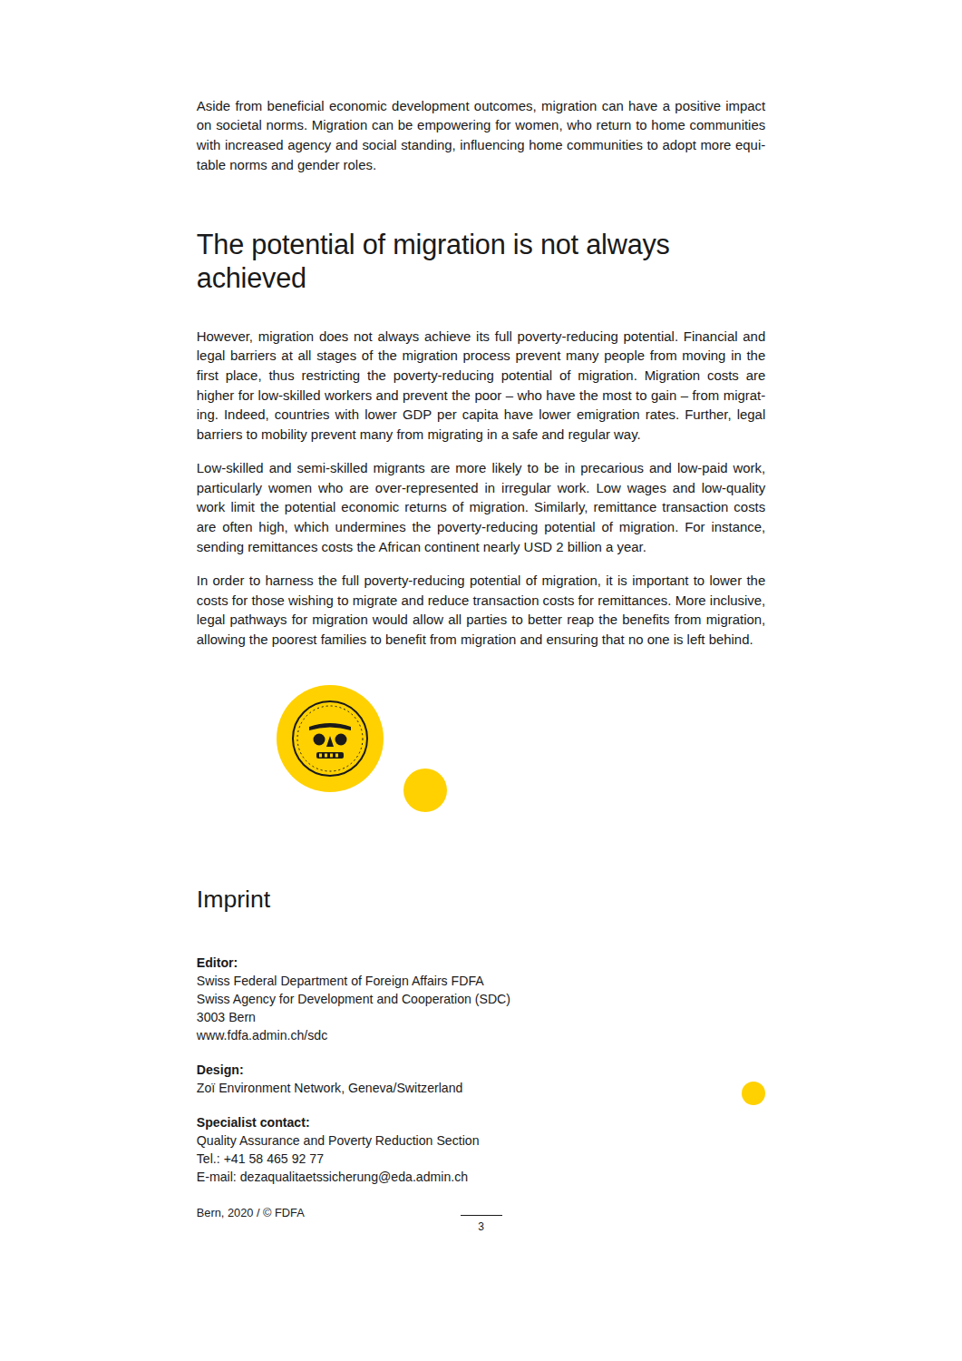Aside from beneficial economic development outcomes, migration can have a positive impact on societal norms. Migration can be empowering for women, who return to home communities with increased agency and social standing, influencing home communities to adopt more equitable norms and gender roles.
The potential of migration is not always achieved
However, migration does not always achieve its full poverty-reducing potential. Financial and legal barriers at all stages of the migration process prevent many people from moving in the first place, thus restricting the poverty-reducing potential of migration. Migration costs are higher for low-skilled workers and prevent the poor – who have the most to gain – from migrating. Indeed, countries with lower GDP per capita have lower emigration rates. Further, legal barriers to mobility prevent many from migrating in a safe and regular way.
Low-skilled and semi-skilled migrants are more likely to be in precarious and low-paid work, particularly women who are over-represented in irregular work. Low wages and low-quality work limit the potential economic returns of migration. Similarly, remittance transaction costs are often high, which undermines the poverty-reducing potential of migration. For instance, sending remittances costs the African continent nearly USD 2 billion a year.
In order to harness the full poverty-reducing potential of migration, it is important to lower the costs for those wishing to migrate and reduce transaction costs for remittances. More inclusive, legal pathways for migration would allow all parties to better reap the benefits from migration, allowing the poorest families to benefit from migration and ensuring that no one is left behind.
Imprint
Editor:
Swiss Federal Department of Foreign Affairs FDFA
Swiss Agency for Development and Cooperation (SDC)
3003 Bern
www.fdfa.admin.ch/sdc
Design:
Zoï Environment Network, Geneva/Switzerland
Specialist contact:
Quality Assurance and Poverty Reduction Section
Tel.: +41 58 465 92 77
E-mail: dezaqualitaetssicherung@eda.admin.ch
Bern, 2020 / © FDFA
3